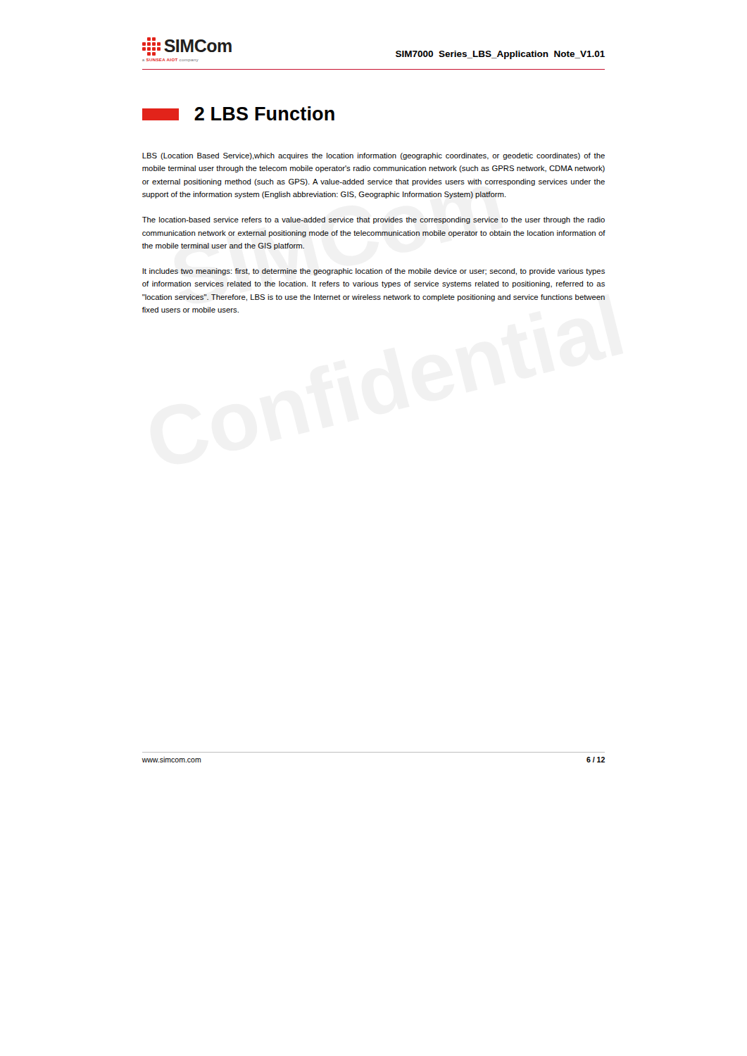SIMCom
a SUNSEA AIOT company
SIM7000 Series_LBS_Application Note_V1.01
SIMCom
Confidential
2 LBS Function
LBS (Location Based Service),which acquires the location information (geographic coordinates, or geodetic coordinates) of the mobile terminal user through the telecom mobile operator's radio communication network (such as GPRS network, CDMA network) or external positioning method (such as GPS). A value-added service that provides users with corresponding services under the support of the information system (English abbreviation: GIS, Geographic Information System) platform.
The location-based service refers to a value-added service that provides the corresponding service to the user through the radio communication network or external positioning mode of the telecommunication mobile operator to obtain the location information of the mobile terminal user and the GIS platform.
It includes two meanings: first, to determine the geographic location of the mobile device or user; second, to provide various types of information services related to the location. It refers to various types of service systems related to positioning, referred to as "location services". Therefore, LBS is to use the Internet or wireless network to complete positioning and service functions between fixed users or mobile users.
www.simcom.com 6 / 12